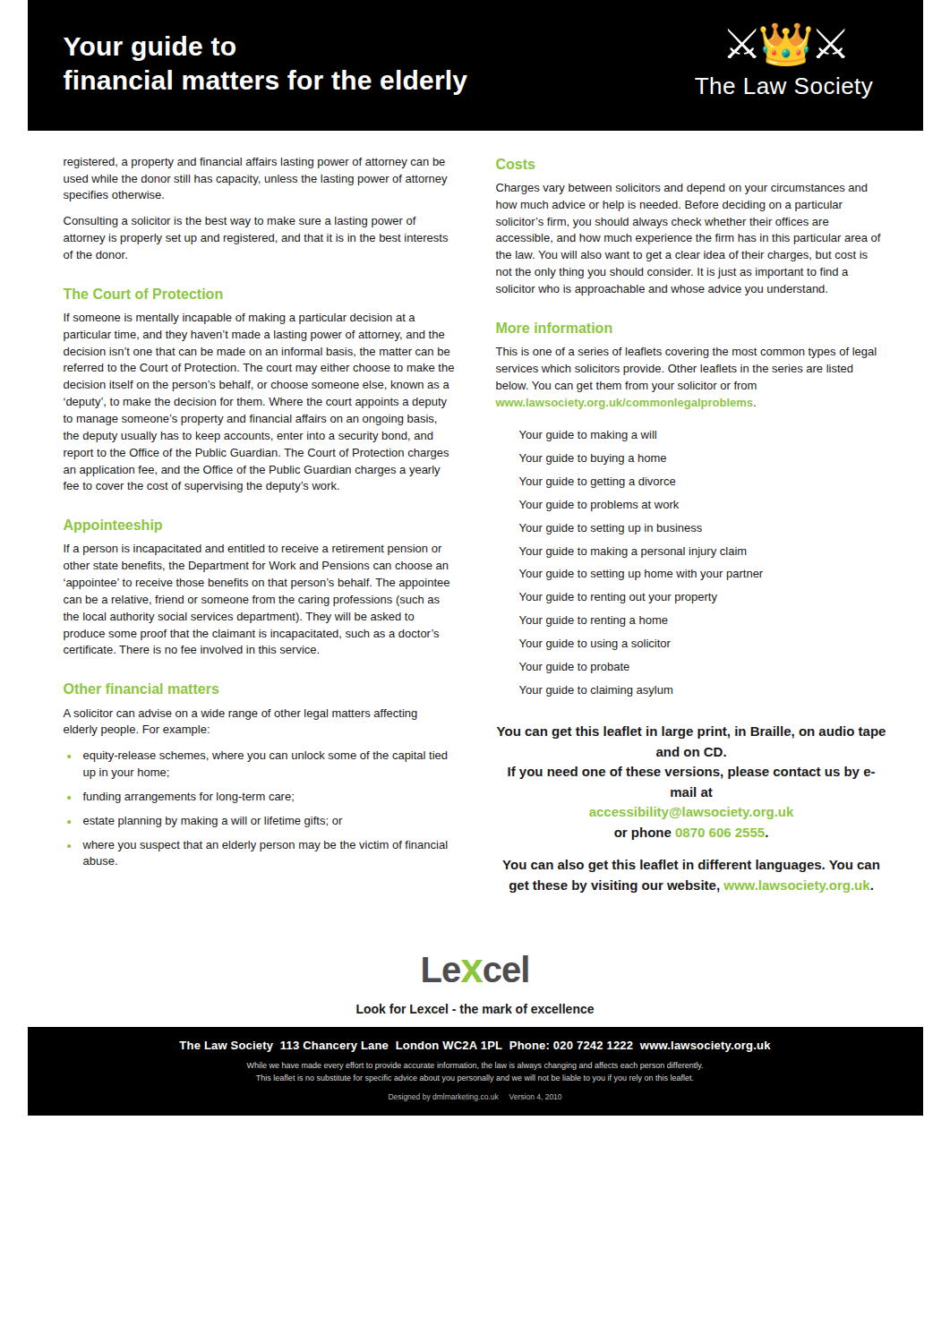Your guide to
financial matters for the elderly
⚔👑⚔
The Law Society
registered, a property and financial affairs lasting power of attorney can be used while the donor still has capacity, unless the lasting power of attorney specifies otherwise.
Consulting a solicitor is the best way to make sure a lasting power of attorney is properly set up and registered, and that it is in the best interests of the donor.
The Court of Protection
If someone is mentally incapable of making a particular decision at a particular time, and they haven’t made a lasting power of attorney, and the decision isn’t one that can be made on an informal basis, the matter can be referred to the Court of Protection. The court may either choose to make the decision itself on the person’s behalf, or choose someone else, known as a ‘deputy’, to make the decision for them. Where the court appoints a deputy to manage someone’s property and financial affairs on an ongoing basis, the deputy usually has to keep accounts, enter into a security bond, and report to the Office of the Public Guardian. The Court of Protection charges an application fee, and the Office of the Public Guardian charges a yearly fee to cover the cost of supervising the deputy’s work.
Appointeeship
If a person is incapacitated and entitled to receive a retirement pension or other state benefits, the Department for Work and Pensions can choose an ‘appointee’ to receive those benefits on that person’s behalf. The appointee can be a relative, friend or someone from the caring professions (such as the local authority social services department). They will be asked to produce some proof that the claimant is incapacitated, such as a doctor’s certificate. There is no fee involved in this service.
Other financial matters
A solicitor can advise on a wide range of other legal matters affecting elderly people. For example:
equity-release schemes, where you can unlock some of the capital tied up in your home;
funding arrangements for long-term care;
estate planning by making a will or lifetime gifts; or
where you suspect that an elderly person may be the victim of financial abuse.
Costs
Charges vary between solicitors and depend on your circumstances and how much advice or help is needed. Before deciding on a particular solicitor’s firm, you should always check whether their offices are accessible, and how much experience the firm has in this particular area of the law. You will also want to get a clear idea of their charges, but cost is not the only thing you should consider. It is just as important to find a solicitor who is approachable and whose advice you understand.
More information
This is one of a series of leaflets covering the most common types of legal services which solicitors provide. Other leaflets in the series are listed below. You can get them from your solicitor or from
www.lawsociety.org.uk/commonlegalproblems.
Your guide to making a will
Your guide to buying a home
Your guide to getting a divorce
Your guide to problems at work
Your guide to setting up in business
Your guide to making a personal injury claim
Your guide to setting up home with your partner
Your guide to renting out your property
Your guide to renting a home
Your guide to using a solicitor
Your guide to probate
Your guide to claiming asylum
You can get this leaflet in large print, in Braille, on audio tape and on CD.
If you need one of these versions, please contact us by e-mail at
accessibility@lawsociety.org.uk
or phone 0870 606 2555.
You can also get this leaflet in different languages. You can get these by visiting our website, www.lawsociety.org.uk.
Lexcel
Look for Lexcel - the mark of excellence
The Law Society 113 Chancery Lane London WC2A 1PL Phone: 020 7242 1222 www.lawsociety.org.uk
While we have made every effort to provide accurate information, the law is always changing and affects each person differently.
This leaflet is no substitute for specific advice about you personally and we will not be liable to you if you rely on this leaflet.
Designed by dmlmarketing.co.uk Version 4, 2010